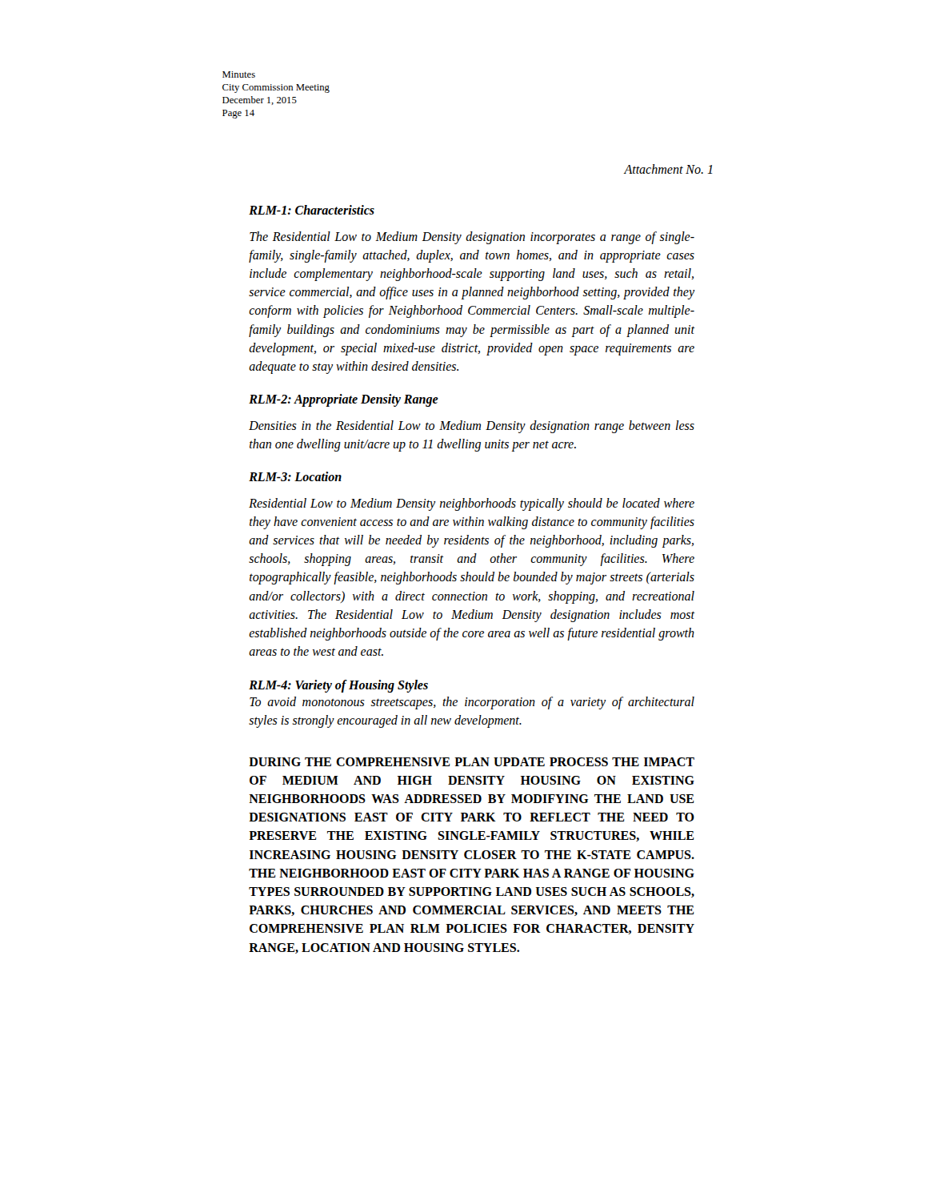Minutes
City Commission Meeting
December 1, 2015
Page 14
Attachment No. 1
RLM-1: Characteristics
The Residential Low to Medium Density designation incorporates a range of single-family, single-family attached, duplex, and town homes, and in appropriate cases include complementary neighborhood-scale supporting land uses, such as retail, service commercial, and office uses in a planned neighborhood setting, provided they conform with policies for Neighborhood Commercial Centers. Small-scale multiple-family buildings and condominiums may be permissible as part of a planned unit development, or special mixed-use district, provided open space requirements are adequate to stay within desired densities.
RLM-2: Appropriate Density Range
Densities in the Residential Low to Medium Density designation range between less than one dwelling unit/acre up to 11 dwelling units per net acre.
RLM-3: Location
Residential Low to Medium Density neighborhoods typically should be located where they have convenient access to and are within walking distance to community facilities and services that will be needed by residents of the neighborhood, including parks, schools, shopping areas, transit and other community facilities. Where topographically feasible, neighborhoods should be bounded by major streets (arterials and/or collectors) with a direct connection to work, shopping, and recreational activities. The Residential Low to Medium Density designation includes most established neighborhoods outside of the core area as well as future residential growth areas to the west and east.
RLM-4: Variety of Housing Styles
To avoid monotonous streetscapes, the incorporation of a variety of architectural styles is strongly encouraged in all new development.
During the comprehensive plan update process the impact of medium and high density housing on existing neighborhoods was addressed by modifying the land use designations east of City Park to reflect the need to preserve the existing single-family structures, while increasing housing density closer to the K-State campus. The neighborhood east of City Park has a range of housing types surrounded by supporting land uses such as schools, parks, churches and commercial services, and meets the comprehensive plan RLM policies for character, density range, location and housing styles.